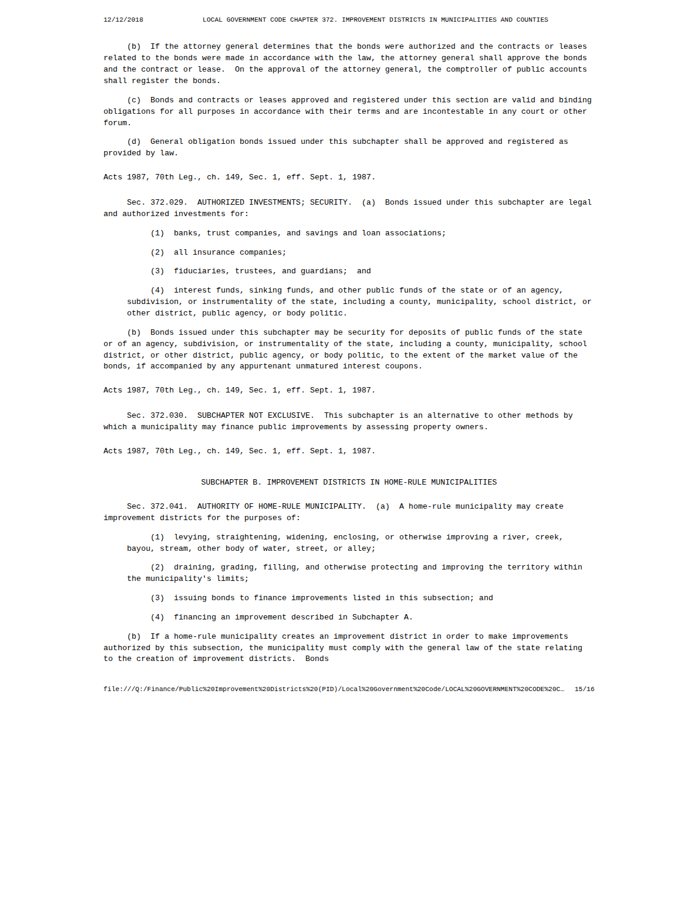12/12/2018 LOCAL GOVERNMENT CODE CHAPTER 372. IMPROVEMENT DISTRICTS IN MUNICIPALITIES AND COUNTIES
(b) If the attorney general determines that the bonds were authorized and the contracts or leases related to the bonds were made in accordance with the law, the attorney general shall approve the bonds and the contract or lease. On the approval of the attorney general, the comptroller of public accounts shall register the bonds.
(c) Bonds and contracts or leases approved and registered under this section are valid and binding obligations for all purposes in accordance with their terms and are incontestable in any court or other forum.
(d) General obligation bonds issued under this subchapter shall be approved and registered as provided by law.
Acts 1987, 70th Leg., ch. 149, Sec. 1, eff. Sept. 1, 1987.
Sec. 372.029. AUTHORIZED INVESTMENTS; SECURITY. (a) Bonds issued under this subchapter are legal and authorized investments for:
(1) banks, trust companies, and savings and loan associations;
(2) all insurance companies;
(3) fiduciaries, trustees, and guardians; and
(4) interest funds, sinking funds, and other public funds of the state or of an agency, subdivision, or instrumentality of the state, including a county, municipality, school district, or other district, public agency, or body politic.
(b) Bonds issued under this subchapter may be security for deposits of public funds of the state or of an agency, subdivision, or instrumentality of the state, including a county, municipality, school district, or other district, public agency, or body politic, to the extent of the market value of the bonds, if accompanied by any appurtenant unmatured interest coupons.
Acts 1987, 70th Leg., ch. 149, Sec. 1, eff. Sept. 1, 1987.
Sec. 372.030. SUBCHAPTER NOT EXCLUSIVE. This subchapter is an alternative to other methods by which a municipality may finance public improvements by assessing property owners.
Acts 1987, 70th Leg., ch. 149, Sec. 1, eff. Sept. 1, 1987.
SUBCHAPTER B. IMPROVEMENT DISTRICTS IN HOME-RULE MUNICIPALITIES
Sec. 372.041. AUTHORITY OF HOME-RULE MUNICIPALITY. (a) A home-rule municipality may create improvement districts for the purposes of:
(1) levying, straightening, widening, enclosing, or otherwise improving a river, creek, bayou, stream, other body of water, street, or alley;
(2) draining, grading, filling, and otherwise protecting and improving the territory within the municipality's limits;
(3) issuing bonds to finance improvements listed in this subsection; and
(4) financing an improvement described in Subchapter A.
(b) If a home-rule municipality creates an improvement district in order to make improvements authorized by this subsection, the municipality must comply with the general law of the state relating to the creation of improvement districts. Bonds
file:///Q:/Finance/Public%20Improvement%20Districts%20(PID)/Local%20Government%20Code/LOCAL%20GOVERNMENT%20CODE%20CHAP… 15/16